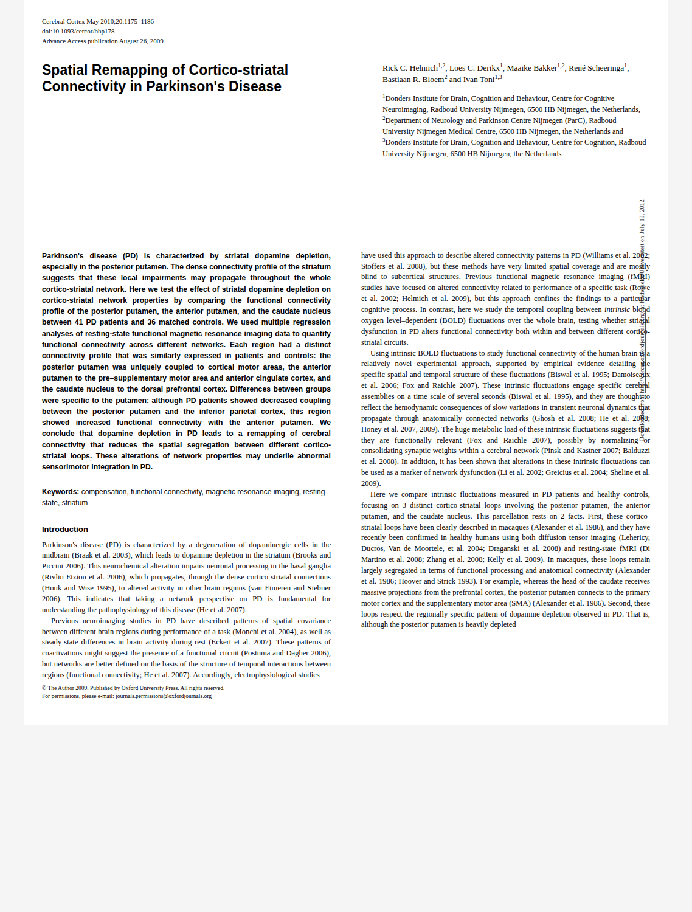Downloaded from http://cercor.oxfordjournals.org/ at Katholieke Universiteit on July 13, 2012
Cerebral Cortex May 2010;20:1175–1186
doi:10.1093/cercor/bhp178
Advance Access publication August 26, 2009
Spatial Remapping of Cortico-striatal Connectivity in Parkinson's Disease
Rick C. Helmich1,2, Loes C. Derikx1, Maaike Bakker1,2, René Scheeringa1, Bastiaan R. Bloem2 and Ivan Toni1,3
1Donders Institute for Brain, Cognition and Behaviour, Centre for Cognitive Neuroimaging, Radboud University Nijmegen, 6500 HB Nijmegen, the Netherlands, 2Department of Neurology and Parkinson Centre Nijmegen (ParC), Radboud University Nijmegen Medical Centre, 6500 HB Nijmegen, the Netherlands and 3Donders Institute for Brain, Cognition and Behaviour, Centre for Cognition, Radboud University Nijmegen, 6500 HB Nijmegen, the Netherlands
Parkinson's disease (PD) is characterized by striatal dopamine depletion, especially in the posterior putamen. The dense connectivity profile of the striatum suggests that these local impairments may propagate throughout the whole cortico-striatal network. Here we test the effect of striatal dopamine depletion on cortico-striatal network properties by comparing the functional connectivity profile of the posterior putamen, the anterior putamen, and the caudate nucleus between 41 PD patients and 36 matched controls. We used multiple regression analyses of resting-state functional magnetic resonance imaging data to quantify functional connectivity across different networks. Each region had a distinct connectivity profile that was similarly expressed in patients and controls: the posterior putamen was uniquely coupled to cortical motor areas, the anterior putamen to the pre–supplementary motor area and anterior cingulate cortex, and the caudate nucleus to the dorsal prefrontal cortex. Differences between groups were specific to the putamen: although PD patients showed decreased coupling between the posterior putamen and the inferior parietal cortex, this region showed increased functional connectivity with the anterior putamen. We conclude that dopamine depletion in PD leads to a remapping of cerebral connectivity that reduces the spatial segregation between different cortico-striatal loops. These alterations of network properties may underlie abnormal sensorimotor integration in PD.
Keywords: compensation, functional connectivity, magnetic resonance imaging, resting state, striatum
Introduction
Parkinson's disease (PD) is characterized by a degeneration of dopaminergic cells in the midbrain (Braak et al. 2003), which leads to dopamine depletion in the striatum (Brooks and Piccini 2006). This neurochemical alteration impairs neuronal processing in the basal ganglia (Rivlin-Etzion et al. 2006), which propagates, through the dense cortico-striatal connections (Houk and Wise 1995), to altered activity in other brain regions (van Eimeren and Siebner 2006). This indicates that taking a network perspective on PD is fundamental for understanding the pathophysiology of this disease (He et al. 2007).
Previous neuroimaging studies in PD have described patterns of spatial covariance between different brain regions during performance of a task (Monchi et al. 2004), as well as steady-state differences in brain activity during rest (Eckert et al. 2007). These patterns of coactivations might suggest the presence of a functional circuit (Postuma and Dagher 2006), but networks are better defined on the basis of the structure of temporal interactions between regions (functional connectivity; He et al. 2007). Accordingly, electrophysiological studies
have used this approach to describe altered connectivity patterns in PD (Williams et al. 2002; Stoffers et al. 2008), but these methods have very limited spatial coverage and are mostly blind to subcortical structures. Previous functional magnetic resonance imaging (fMRI) studies have focused on altered connectivity related to performance of a specific task (Rowe et al. 2002; Helmich et al. 2009), but this approach confines the findings to a particular cognitive process. In contrast, here we study the temporal coupling between intrinsic blood oxygen level–dependent (BOLD) fluctuations over the whole brain, testing whether striatal dysfunction in PD alters functional connectivity both within and between different cortico-striatal circuits.
Using intrinsic BOLD fluctuations to study functional connectivity of the human brain is a relatively novel experimental approach, supported by empirical evidence detailing the specific spatial and temporal structure of these fluctuations (Biswal et al. 1995; Damoiseaux et al. 2006; Fox and Raichle 2007). These intrinsic fluctuations engage specific cerebral assemblies on a time scale of several seconds (Biswal et al. 1995), and they are thought to reflect the hemodynamic consequences of slow variations in transient neuronal dynamics that propagate through anatomically connected networks (Ghosh et al. 2008; He et al. 2008; Honey et al. 2007, 2009). The huge metabolic load of these intrinsic fluctuations suggests that they are functionally relevant (Fox and Raichle 2007), possibly by normalizing or consolidating synaptic weights within a cerebral network (Pinsk and Kastner 2007; Balduzzi et al. 2008). In addition, it has been shown that alterations in these intrinsic fluctuations can be used as a marker of network dysfunction (Li et al. 2002; Greicius et al. 2004; Sheline et al. 2009).
Here we compare intrinsic fluctuations measured in PD patients and healthy controls, focusing on 3 distinct cortico-striatal loops involving the posterior putamen, the anterior putamen, and the caudate nucleus. This parcellation rests on 2 facts. First, these cortico-striatal loops have been clearly described in macaques (Alexander et al. 1986), and they have recently been confirmed in healthy humans using both diffusion tensor imaging (Lehericy, Ducros, Van de Moortele, et al. 2004; Draganski et al. 2008) and resting-state fMRI (Di Martino et al. 2008; Zhang et al. 2008; Kelly et al. 2009). In macaques, these loops remain largely segregated in terms of functional processing and anatomical connectivity (Alexander et al. 1986; Hoover and Strick 1993). For example, whereas the head of the caudate receives massive projections from the prefrontal cortex, the posterior putamen connects to the primary motor cortex and the supplementary motor area (SMA) (Alexander et al. 1986). Second, these loops respect the regionally specific pattern of dopamine depletion observed in PD. That is, although the posterior putamen is heavily depleted
© The Author 2009. Published by Oxford University Press. All rights reserved.
For permissions, please e-mail: journals.permissions@oxfordjournals.org